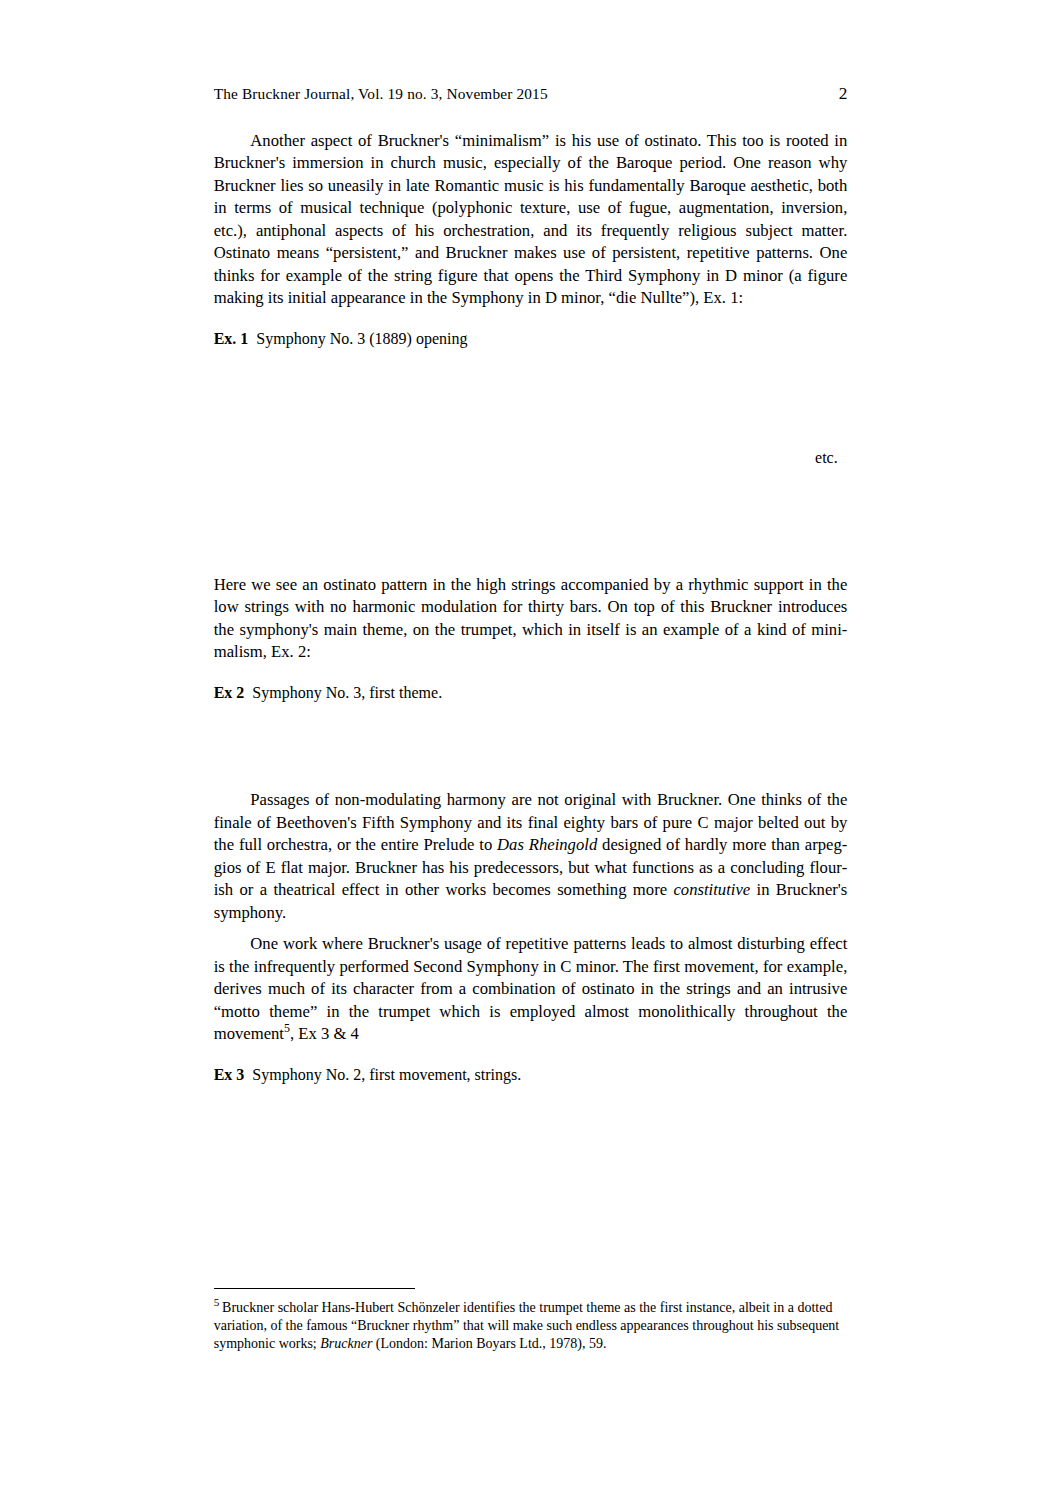The Bruckner Journal, Vol. 19 no. 3, November 2015 2
Another aspect of Bruckner's “minimalism” is his use of ostinato. This too is rooted in Bruckner's immersion in church music, especially of the Baroque period. One reason why Bruckner lies so uneasily in late Romantic music is his fundamentally Baroque aesthetic, both in terms of musical technique (polyphonic texture, use of fugue, augmentation, inversion, etc.), antiphonal aspects of his orchestration, and its frequently religious subject matter. Ostinato means “persistent,” and Bruckner makes use of persistent, repetitive patterns. One thinks for example of the string figure that opens the Third Symphony in D minor (a figure making its initial appearance in the Symphony in D minor, “die Nullte”), Ex. 1:
Ex. 1 Symphony No. 3 (1889) opening
etc.
Here we see an ostinato pattern in the high strings accompanied by a rhythmic support in the low strings with no harmonic modulation for thirty bars. On top of this Bruckner introduces the symphony's main theme, on the trumpet, which in itself is an example of a kind of minimalism, Ex. 2:
Ex 2 Symphony No. 3, first theme.
Passages of non-modulating harmony are not original with Bruckner. One thinks of the finale of Beethoven's Fifth Symphony and its final eighty bars of pure C major belted out by the full orchestra, or the entire Prelude to Das Rheingold designed of hardly more than arpeggios of E flat major. Bruckner has his predecessors, but what functions as a concluding flourish or a theatrical effect in other works becomes something more constitutive in Bruckner's symphony.
One work where Bruckner's usage of repetitive patterns leads to almost disturbing effect is the infrequently performed Second Symphony in C minor. The first movement, for example, derives much of its character from a combination of ostinato in the strings and an intrusive “motto theme” in the trumpet which is employed almost monolithically throughout the movement5, Ex 3 & 4
Ex 3 Symphony No. 2, first movement, strings.
5 Bruckner scholar Hans-Hubert Schönzeler identifies the trumpet theme as the first instance, albeit in a dotted variation, of the famous “Bruckner rhythm” that will make such endless appearances throughout his subsequent symphonic works; Bruckner (London: Marion Boyars Ltd., 1978), 59.